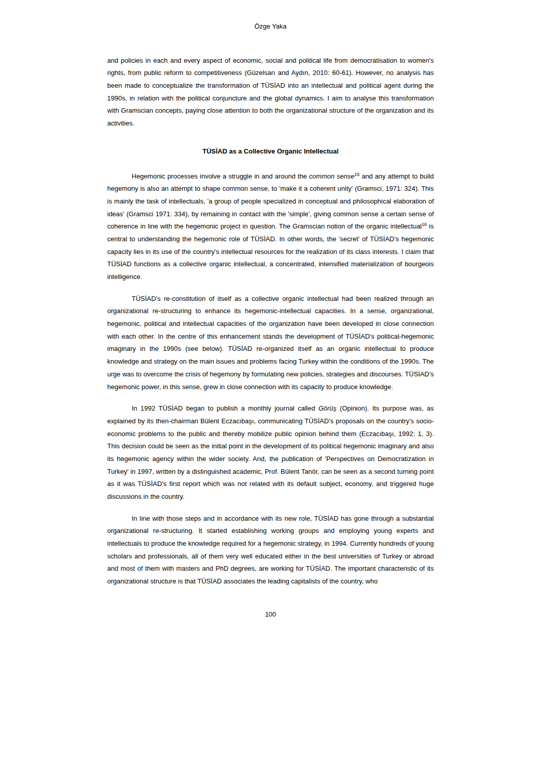Özge Yaka
and policies in each and every aspect of economic, social and political life from democratisation to women's rights, from public reform to competitiveness (Güzelsarı and Aydın, 2010: 60-61). However, no analysis has been made to conceptualize the transformation of TÜSİAD into an intellectual and political agent during the 1990s, in relation with the political conjuncture and the global dynamics. I aim to analyse this transformation with Gramscian concepts, paying close attention to both the organizational structure of the organization and its activities.
TÜSİAD as a Collective Organic Intellectual
Hegemonic processes involve a struggle in and around the common sense15 and any attempt to build hegemony is also an attempt to shape common sense, to 'make it a coherent unity' (Gramsci, 1971: 324). This is mainly the task of intellectuals, 'a group of people specialized in conceptual and philosophical elaboration of ideas' (Gramsci 1971: 334), by remaining in contact with the 'simple', giving common sense a certain sense of coherence in line with the hegemonic project in question. The Gramscian notion of the organic intellectual16 is central to understanding the hegemonic role of TÜSİAD. In other words, the 'secret' of TÜSİAD's hegemonic capacity lies in its use of the country's intellectual resources for the realization of its class interests. I claim that TÜSİAD functions as a collective organic intellectual, a concentrated, intensified materialization of bourgeois intelligence.
TÜSİAD's re-constitution of itself as a collective organic intellectual had been realized through an organizational re-structuring to enhance its hegemonic-intellectual capacities. In a sense, organizational, hegemonic, political and intellectual capacities of the organization have been developed in close connection with each other. In the centre of this enhancement stands the development of TÜSİAD's political-hegemonic imaginary in the 1990s (see below). TÜSİAD re-organized itself as an organic intellectual to produce knowledge and strategy on the main issues and problems facing Turkey within the conditions of the 1990s. The urge was to overcome the crisis of hegemony by formulating new policies, strategies and discourses. TÜSİAD's hegemonic power, in this sense, grew in close connection with its capacity to produce knowledge.
In 1992 TÜSİAD began to publish a monthly journal called Görüş (Opinion). Its purpose was, as explained by its then-chairman Bülent Eczacıbaşı, communicating TÜSİAD's proposals on the country's socio-economic problems to the public and thereby mobilize public opinion behind them (Eczacıbaşı, 1992: 1, 3). This decision could be seen as the initial point in the development of its political hegemonic imaginary and also its hegemonic agency within the wider society. And, the publication of 'Perspectives on Democratization in Turkey' in 1997, written by a distinguished academic, Prof. Bülent Tanör, can be seen as a second turning point as it was TÜSİAD's first report which was not related with its default subject, economy, and triggered huge discussions in the country.
In line with those steps and in accordance with its new role, TÜSİAD has gone through a substantial organizational re-structuring. It started establishing working groups and employing young experts and intellectuals to produce the knowledge required for a hegemonic strategy, in 1994. Currently hundreds of young scholars and professionals, all of them very well educated either in the best universities of Turkey or abroad and most of them with masters and PhD degrees, are working for TÜSİAD. The important characteristic of its organizational structure is that TÜSİAD associates the leading capitalists of the country, who
100